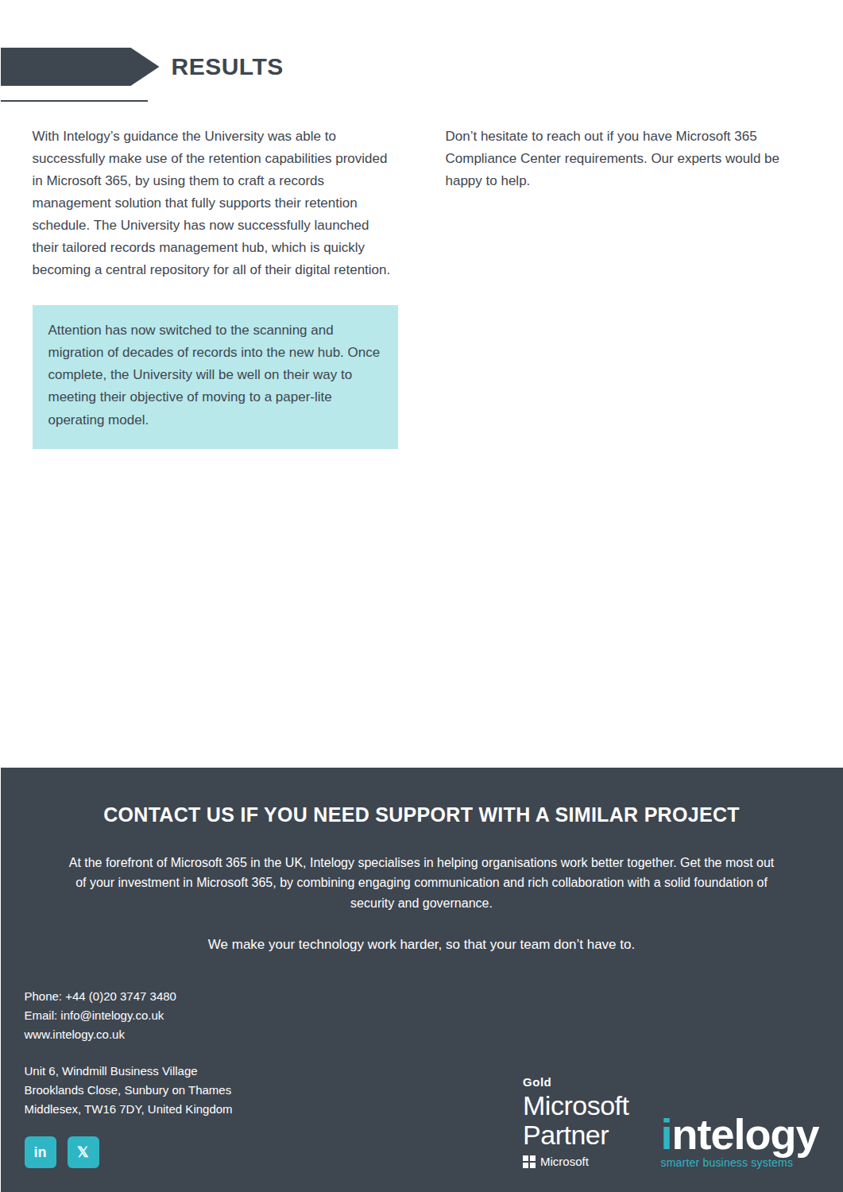RESULTS
With Intelogy’s guidance the University was able to successfully make use of the retention capabilities provided in Microsoft 365, by using them to craft a records management solution that fully supports their retention schedule. The University has now successfully launched their tailored records management hub, which is quickly becoming a central repository for all of their digital retention.
Attention has now switched to the scanning and migration of decades of records into the new hub. Once complete, the University will be well on their way to meeting their objective of moving to a paper-lite operating model.
Don’t hesitate to reach out if you have Microsoft 365 Compliance Center requirements. Our experts would be happy to help.
CONTACT US IF YOU NEED SUPPORT WITH A SIMILAR PROJECT
At the forefront of Microsoft 365 in the UK, Intelogy specialises in helping organisations work better together. Get the most out of your investment in Microsoft 365, by combining engaging communication and rich collaboration with a solid foundation of security and governance.
We make your technology work harder, so that your team don’t have to.
Phone: +44 (0)20 3747 3480
Email: info@intelogy.co.uk
www.intelogy.co.uk
Unit 6, Windmill Business Village
Brooklands Close, Sunbury on Thames
Middlesex, TW16 7DY, United Kingdom
in 𝕏
Gold
Microsoft
Partner
Microsoft
intelogy
smarter business systems